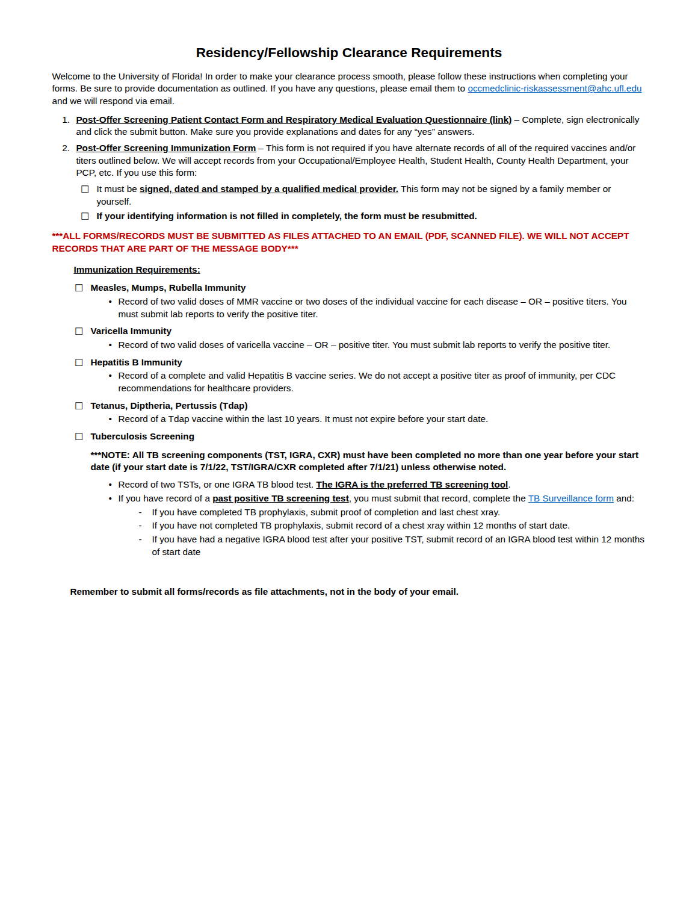Residency/Fellowship Clearance Requirements
Welcome to the University of Florida! In order to make your clearance process smooth, please follow these instructions when completing your forms. Be sure to provide documentation as outlined. If you have any questions, please email them to occmedclinic-riskassessment@ahc.ufl.edu and we will respond via email.
Post-Offer Screening Patient Contact Form and Respiratory Medical Evaluation Questionnaire (link) – Complete, sign electronically and click the submit button. Make sure you provide explanations and dates for any “yes” answers.
Post-Offer Screening Immunization Form – This form is not required if you have alternate records of all of the required vaccines and/or titers outlined below. We will accept records from your Occupational/Employee Health, Student Health, County Health Department, your PCP, etc. If you use this form:
It must be signed, dated and stamped by a qualified medical provider. This form may not be signed by a family member or yourself.
If your identifying information is not filled in completely, the form must be resubmitted.
***ALL FORMS/RECORDS MUST BE SUBMITTED AS FILES ATTACHED TO AN EMAIL (PDF, SCANNED FILE). WE WILL NOT ACCEPT RECORDS THAT ARE PART OF THE MESSAGE BODY***
Immunization Requirements:
Measles, Mumps, Rubella Immunity
Record of two valid doses of MMR vaccine or two doses of the individual vaccine for each disease – OR – positive titers. You must submit lab reports to verify the positive titer.
Varicella Immunity
Record of two valid doses of varicella vaccine – OR – positive titer. You must submit lab reports to verify the positive titer.
Hepatitis B Immunity
Record of a complete and valid Hepatitis B vaccine series. We do not accept a positive titer as proof of immunity, per CDC recommendations for healthcare providers.
Tetanus, Diptheria, Pertussis (Tdap)
Record of a Tdap vaccine within the last 10 years. It must not expire before your start date.
Tuberculosis Screening
***NOTE: All TB screening components (TST, IGRA, CXR) must have been completed no more than one year before your start date (if your start date is 7/1/22, TST/IGRA/CXR completed after 7/1/21) unless otherwise noted.
Record of two TSTs, or one IGRA TB blood test. The IGRA is the preferred TB screening tool.
If you have record of a past positive TB screening test, you must submit that record, complete the TB Surveillance form and:
If you have completed TB prophylaxis, submit proof of completion and last chest xray.
If you have not completed TB prophylaxis, submit record of a chest xray within 12 months of start date.
If you have had a negative IGRA blood test after your positive TST, submit record of an IGRA blood test within 12 months of start date
Remember to submit all forms/records as file attachments, not in the body of your email.